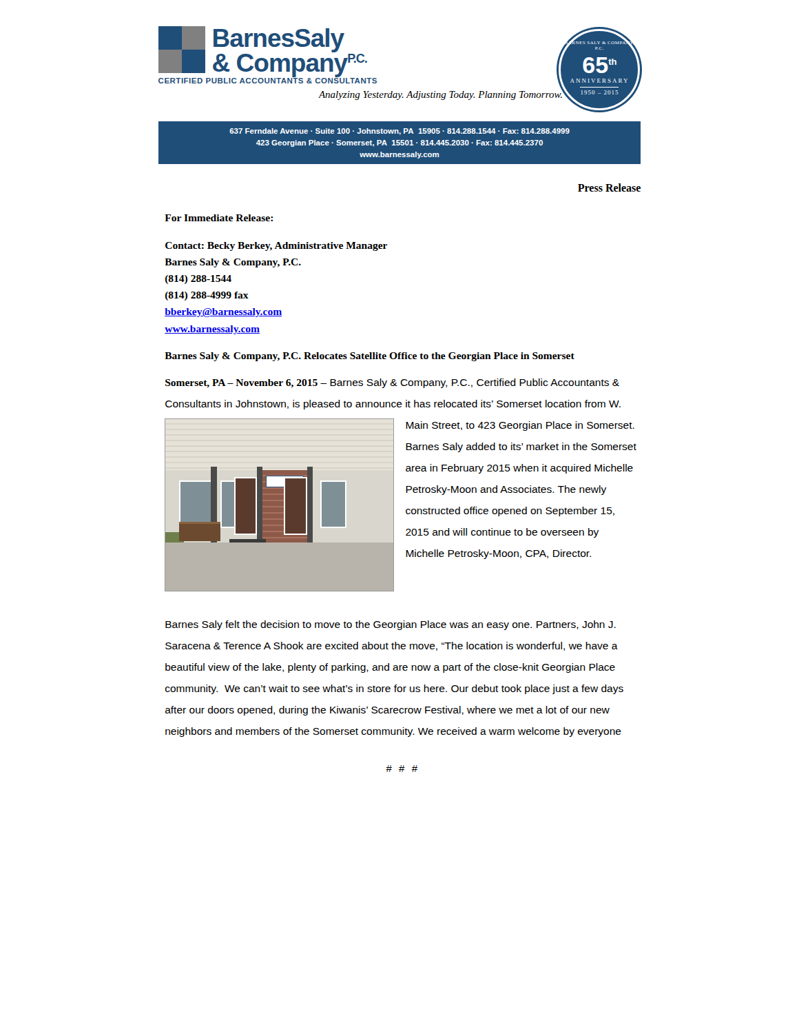Barnes Saly
& Company P.C.
CERTIFIED PUBLIC ACCOUNTANTS & CONSULTANTS
BARNES SALY & COMPANY, P.C.
65th
ANNIVERSARY
1950 – 2015
Analyzing Yesterday. Adjusting Today. Planning Tomorrow.
637 Ferndale Avenue · Suite 100 · Johnstown, PA 15905 · 814.288.1544 · Fax: 814.288.4999
423 Georgian Place · Somerset, PA 15501 · 814.445.2030 · Fax: 814.445.2370
www.barnessaly.com
Press Release
For Immediate Release:
Contact: Becky Berkey, Administrative Manager
Barnes Saly & Company, P.C.
(814) 288-1544
(814) 288-4999 fax
bberkey@barnessaly.com
www.barnessaly.com
Barnes Saly & Company, P.C. Relocates Satellite Office to the Georgian Place in Somerset
Somerset, PA – November 6, 2015 – Barnes Saly & Company, P.C., Certified Public Accountants & Consultants in Johnstown, is pleased to announce it has relocated its’ Somerset location from W.
Main Street, to 423 Georgian Place in Somerset. Barnes Saly added to its’ market in the Somerset area in February 2015 when it acquired Michelle Petrosky-Moon and Associates. The newly constructed office opened on September 15, 2015 and will continue to be overseen by Michelle Petrosky-Moon, CPA, Director.
Barnes Saly felt the decision to move to the Georgian Place was an easy one. Partners, John J. Saracena & Terence A Shook are excited about the move, “The location is wonderful, we have a beautiful view of the lake, plenty of parking, and are now a part of the close-knit Georgian Place community. We can’t wait to see what’s in store for us here. Our debut took place just a few days after our doors opened, during the Kiwanis’ Scarecrow Festival, where we met a lot of our new neighbors and members of the Somerset community. We received a warm welcome by everyone
# # #